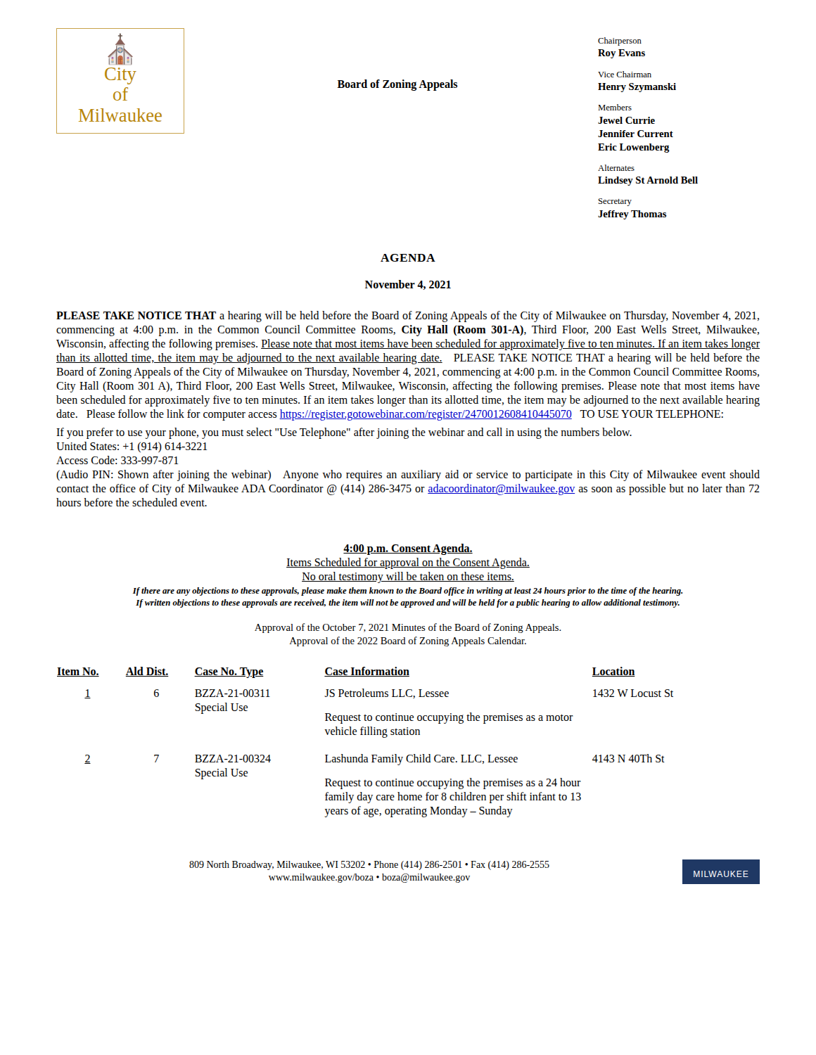⛪
City
of
Milwaukee
Board of Zoning Appeals
Chairperson
Roy Evans
Vice Chairman
Henry Szymanski
Members
Jewel Currie
Jennifer Current
Eric Lowenberg
Alternates
Lindsey St Arnold Bell
Secretary
Jeffrey Thomas
AGENDA
November 4, 2021
PLEASE TAKE NOTICE THAT a hearing will be held before the Board of Zoning Appeals of the City of Milwaukee on Thursday, November 4, 2021, commencing at 4:00 p.m. in the Common Council Committee Rooms, City Hall (Room 301-A), Third Floor, 200 East Wells Street, Milwaukee, Wisconsin, affecting the following premises. Please note that most items have been scheduled for approximately five to ten minutes. If an item takes longer than its allotted time, the item may be adjourned to the next available hearing date. PLEASE TAKE NOTICE THAT a hearing will be held before the Board of Zoning Appeals of the City of Milwaukee on Thursday, November 4, 2021, commencing at 4:00 p.m. in the Common Council Committee Rooms, City Hall (Room 301 A), Third Floor, 200 East Wells Street, Milwaukee, Wisconsin, affecting the following premises. Please note that most items have been scheduled for approximately five to ten minutes. If an item takes longer than its allotted time, the item may be adjourned to the next available hearing date. Please follow the link for computer access https://register.gotowebinar.com/register/2470012608410445070 TO USE YOUR TELEPHONE:
If you prefer to use your phone, you must select "Use Telephone" after joining the webinar and call in using the numbers below.
United States: +1 (914) 614-3221
Access Code: 333-997-871
(Audio PIN: Shown after joining the webinar) Anyone who requires an auxiliary aid or service to participate in this City of Milwaukee event should contact the office of City of Milwaukee ADA Coordinator @ (414) 286-3475 or adacoordinator@milwaukee.gov as soon as possible but no later than 72 hours before the scheduled event.
4:00 p.m. Consent Agenda.
Items Scheduled for approval on the Consent Agenda.
No oral testimony will be taken on these items.
If there are any objections to these approvals, please make them known to the Board office in writing at least 24 hours prior to the time of the hearing.
If written objections to these approvals are received, the item will not be approved and will be held for a public hearing to allow additional testimony.
Approval of the October 7, 2021 Minutes of the Board of Zoning Appeals.
Approval of the 2022 Board of Zoning Appeals Calendar.
| Item No. | Ald Dist. | Case No. Type | Case Information | Location |
| --- | --- | --- | --- | --- |
| 1 | 6 | BZZA-21-00311 Special Use | JS Petroleums LLC, Lessee Request to continue occupying the premises as a motor vehicle filling station | 1432 W Locust St |
| 2 | 7 | BZZA-21-00324 Special Use | Lashunda Family Child Care. LLC, Lessee Request to continue occupying the premises as a 24 hour family day care home for 8 children per shift infant to 13 years of age, operating Monday – Sunday | 4143 N 40Th St |
809 North Broadway, Milwaukee, WI 53202 • Phone (414) 286-2501 • Fax (414) 286-2555
www.milwaukee.gov/boza • boza@milwaukee.gov
MILWAUKEE